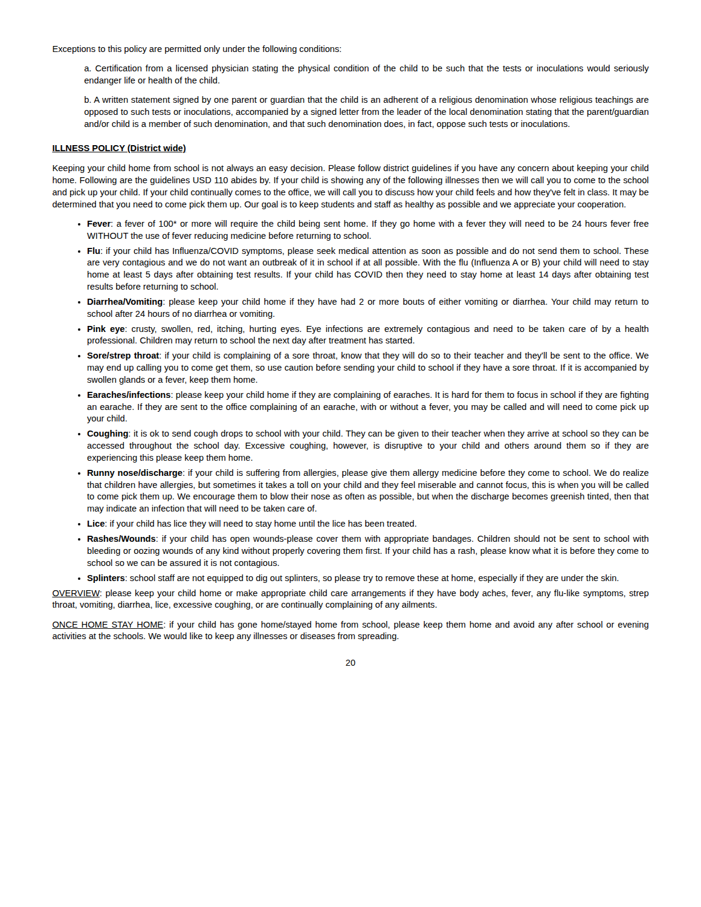Exceptions to this policy are permitted only under the following conditions:
a. Certification from a licensed physician stating the physical condition of the child to be such that the tests or inoculations would seriously endanger life or health of the child.
b. A written statement signed by one parent or guardian that the child is an adherent of a religious denomination whose religious teachings are opposed to such tests or inoculations, accompanied by a signed letter from the leader of the local denomination stating that the parent/guardian and/or child is a member of such denomination, and that such denomination does, in fact, oppose such tests or inoculations.
ILLNESS POLICY (District wide)
Keeping your child home from school is not always an easy decision. Please follow district guidelines if you have any concern about keeping your child home. Following are the guidelines USD 110 abides by. If your child is showing any of the following illnesses then we will call you to come to the school and pick up your child. If your child continually comes to the office, we will call you to discuss how your child feels and how they've felt in class. It may be determined that you need to come pick them up. Our goal is to keep students and staff as healthy as possible and we appreciate your cooperation.
Fever: a fever of 100* or more will require the child being sent home. If they go home with a fever they will need to be 24 hours fever free WITHOUT the use of fever reducing medicine before returning to school.
Flu: if your child has Influenza/COVID symptoms, please seek medical attention as soon as possible and do not send them to school. These are very contagious and we do not want an outbreak of it in school if at all possible. With the flu (Influenza A or B) your child will need to stay home at least 5 days after obtaining test results. If your child has COVID then they need to stay home at least 14 days after obtaining test results before returning to school.
Diarrhea/Vomiting: please keep your child home if they have had 2 or more bouts of either vomiting or diarrhea. Your child may return to school after 24 hours of no diarrhea or vomiting.
Pink eye: crusty, swollen, red, itching, hurting eyes. Eye infections are extremely contagious and need to be taken care of by a health professional. Children may return to school the next day after treatment has started.
Sore/strep throat: if your child is complaining of a sore throat, know that they will do so to their teacher and they'll be sent to the office. We may end up calling you to come get them, so use caution before sending your child to school if they have a sore throat. If it is accompanied by swollen glands or a fever, keep them home.
Earaches/infections: please keep your child home if they are complaining of earaches. It is hard for them to focus in school if they are fighting an earache. If they are sent to the office complaining of an earache, with or without a fever, you may be called and will need to come pick up your child.
Coughing: it is ok to send cough drops to school with your child. They can be given to their teacher when they arrive at school so they can be accessed throughout the school day. Excessive coughing, however, is disruptive to your child and others around them so if they are experiencing this please keep them home.
Runny nose/discharge: if your child is suffering from allergies, please give them allergy medicine before they come to school. We do realize that children have allergies, but sometimes it takes a toll on your child and they feel miserable and cannot focus, this is when you will be called to come pick them up. We encourage them to blow their nose as often as possible, but when the discharge becomes greenish tinted, then that may indicate an infection that will need to be taken care of.
Lice: if your child has lice they will need to stay home until the lice has been treated.
Rashes/Wounds: if your child has open wounds-please cover them with appropriate bandages. Children should not be sent to school with bleeding or oozing wounds of any kind without properly covering them first. If your child has a rash, please know what it is before they come to school so we can be assured it is not contagious.
Splinters: school staff are not equipped to dig out splinters, so please try to remove these at home, especially if they are under the skin.
OVERVIEW: please keep your child home or make appropriate child care arrangements if they have body aches, fever, any flu-like symptoms, strep throat, vomiting, diarrhea, lice, excessive coughing, or are continually complaining of any ailments.
ONCE HOME STAY HOME: if your child has gone home/stayed home from school, please keep them home and avoid any after school or evening activities at the schools. We would like to keep any illnesses or diseases from spreading.
20